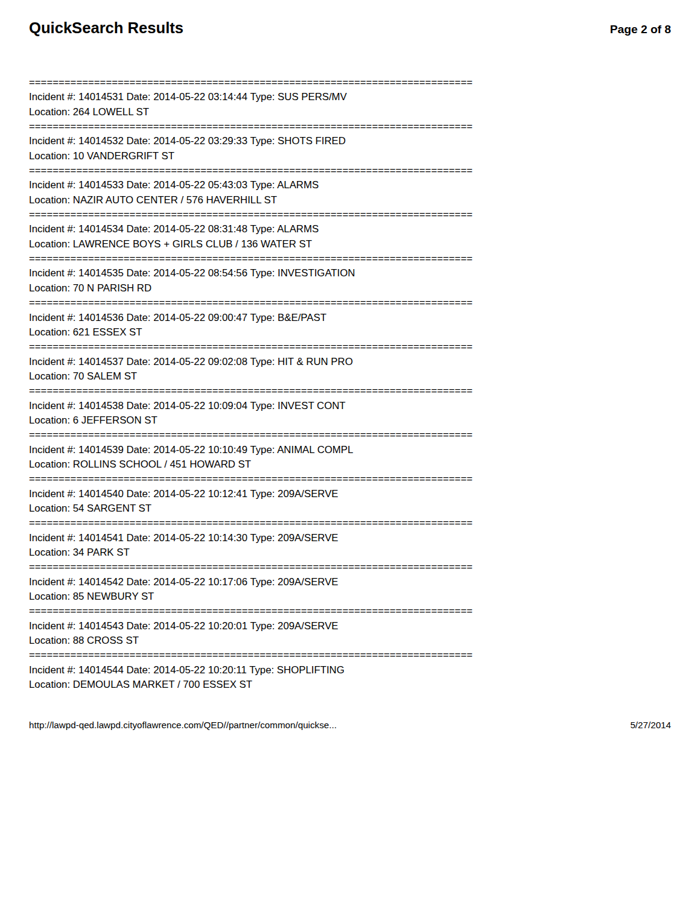QuickSearch Results Page 2 of 8
===========================================================================
Incident #: 14014531 Date: 2014-05-22 03:14:44 Type: SUS PERS/MV
Location: 264 LOWELL ST
===========================================================================
Incident #: 14014532 Date: 2014-05-22 03:29:33 Type: SHOTS FIRED
Location: 10 VANDERGRIFT ST
===========================================================================
Incident #: 14014533 Date: 2014-05-22 05:43:03 Type: ALARMS
Location: NAZIR AUTO CENTER / 576 HAVERHILL ST
===========================================================================
Incident #: 14014534 Date: 2014-05-22 08:31:48 Type: ALARMS
Location: LAWRENCE BOYS + GIRLS CLUB / 136 WATER ST
===========================================================================
Incident #: 14014535 Date: 2014-05-22 08:54:56 Type: INVESTIGATION
Location: 70 N PARISH RD
===========================================================================
Incident #: 14014536 Date: 2014-05-22 09:00:47 Type: B&E/PAST
Location: 621 ESSEX ST
===========================================================================
Incident #: 14014537 Date: 2014-05-22 09:02:08 Type: HIT & RUN PRO
Location: 70 SALEM ST
===========================================================================
Incident #: 14014538 Date: 2014-05-22 10:09:04 Type: INVEST CONT
Location: 6 JEFFERSON ST
===========================================================================
Incident #: 14014539 Date: 2014-05-22 10:10:49 Type: ANIMAL COMPL
Location: ROLLINS SCHOOL / 451 HOWARD ST
===========================================================================
Incident #: 14014540 Date: 2014-05-22 10:12:41 Type: 209A/SERVE
Location: 54 SARGENT ST
===========================================================================
Incident #: 14014541 Date: 2014-05-22 10:14:30 Type: 209A/SERVE
Location: 34 PARK ST
===========================================================================
Incident #: 14014542 Date: 2014-05-22 10:17:06 Type: 209A/SERVE
Location: 85 NEWBURY ST
===========================================================================
Incident #: 14014543 Date: 2014-05-22 10:20:01 Type: 209A/SERVE
Location: 88 CROSS ST
===========================================================================
Incident #: 14014544 Date: 2014-05-22 10:20:11 Type: SHOPLIFTING
Location: DEMOULAS MARKET / 700 ESSEX ST
http://lawpd-qed.lawpd.cityoflawrence.com/QED//partner/common/quickse... 5/27/2014